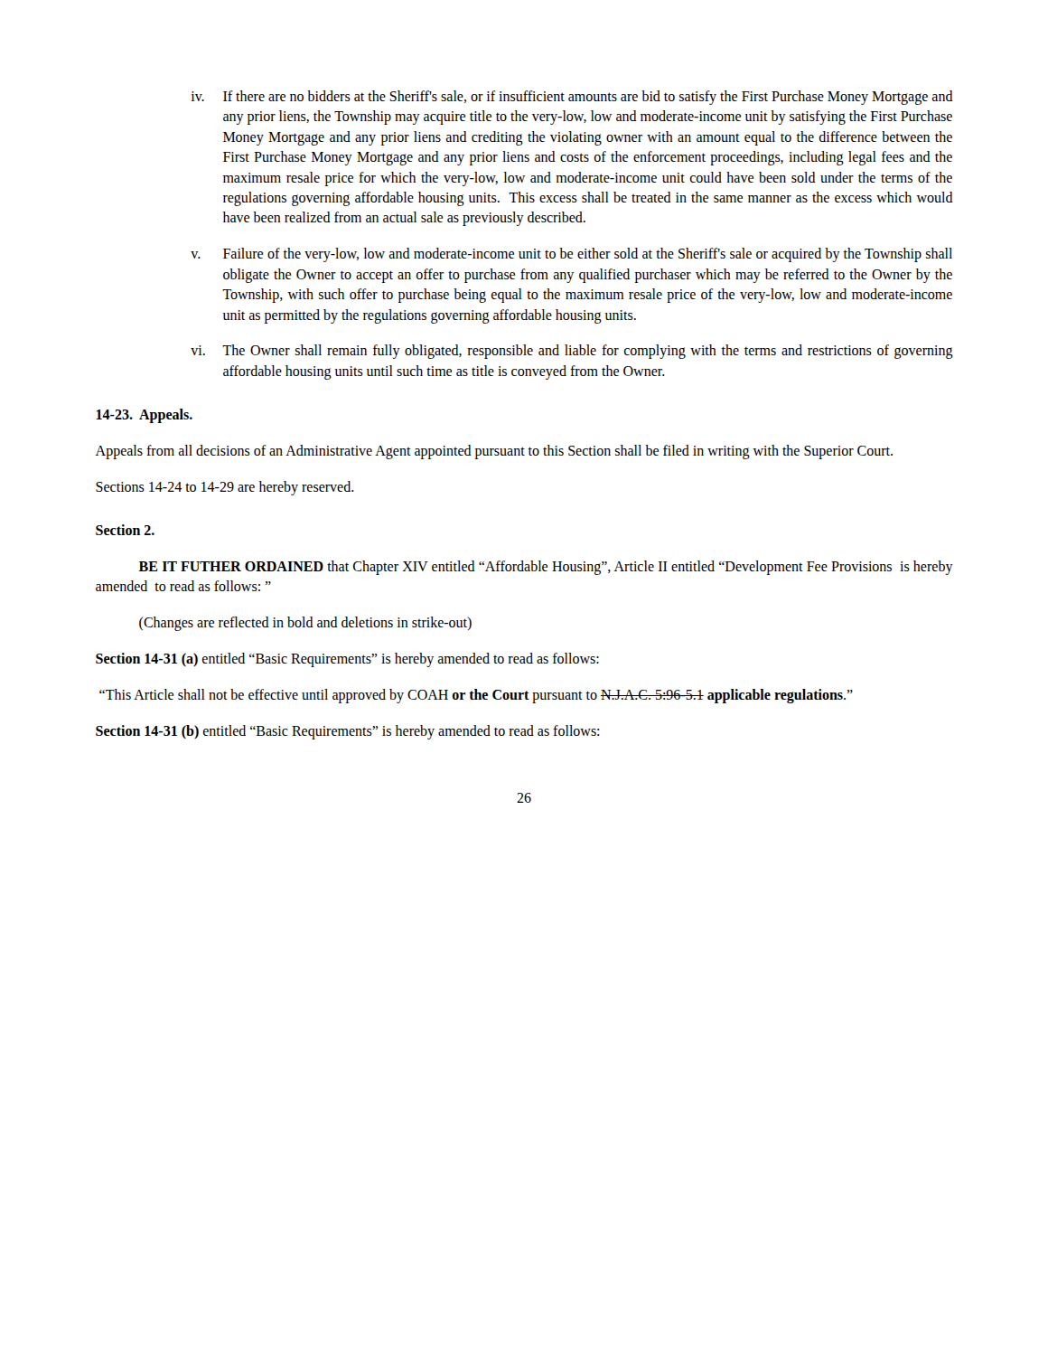iv. If there are no bidders at the Sheriff's sale, or if insufficient amounts are bid to satisfy the First Purchase Money Mortgage and any prior liens, the Township may acquire title to the very-low, low and moderate-income unit by satisfying the First Purchase Money Mortgage and any prior liens and crediting the violating owner with an amount equal to the difference between the First Purchase Money Mortgage and any prior liens and costs of the enforcement proceedings, including legal fees and the maximum resale price for which the very-low, low and moderate-income unit could have been sold under the terms of the regulations governing affordable housing units. This excess shall be treated in the same manner as the excess which would have been realized from an actual sale as previously described.
v. Failure of the very-low, low and moderate-income unit to be either sold at the Sheriff's sale or acquired by the Township shall obligate the Owner to accept an offer to purchase from any qualified purchaser which may be referred to the Owner by the Township, with such offer to purchase being equal to the maximum resale price of the very-low, low and moderate-income unit as permitted by the regulations governing affordable housing units.
vi. The Owner shall remain fully obligated, responsible and liable for complying with the terms and restrictions of governing affordable housing units until such time as title is conveyed from the Owner.
14-23. Appeals.
Appeals from all decisions of an Administrative Agent appointed pursuant to this Section shall be filed in writing with the Superior Court.
Sections 14-24 to 14-29 are hereby reserved.
Section 2.
BE IT FUTHER ORDAINED that Chapter XIV entitled “Affordable Housing”, Article II entitled “Development Fee Provisions is hereby amended to read as follows: ”
(Changes are reflected in bold and deletions in strike-out)
Section 14-31 (a) entitled “Basic Requirements” is hereby amended to read as follows:
“This Article shall not be effective until approved by COAH or the Court pursuant to N.J.A.C. 5:96-5.1 applicable regulations.”
Section 14-31 (b) entitled “Basic Requirements” is hereby amended to read as follows:
26